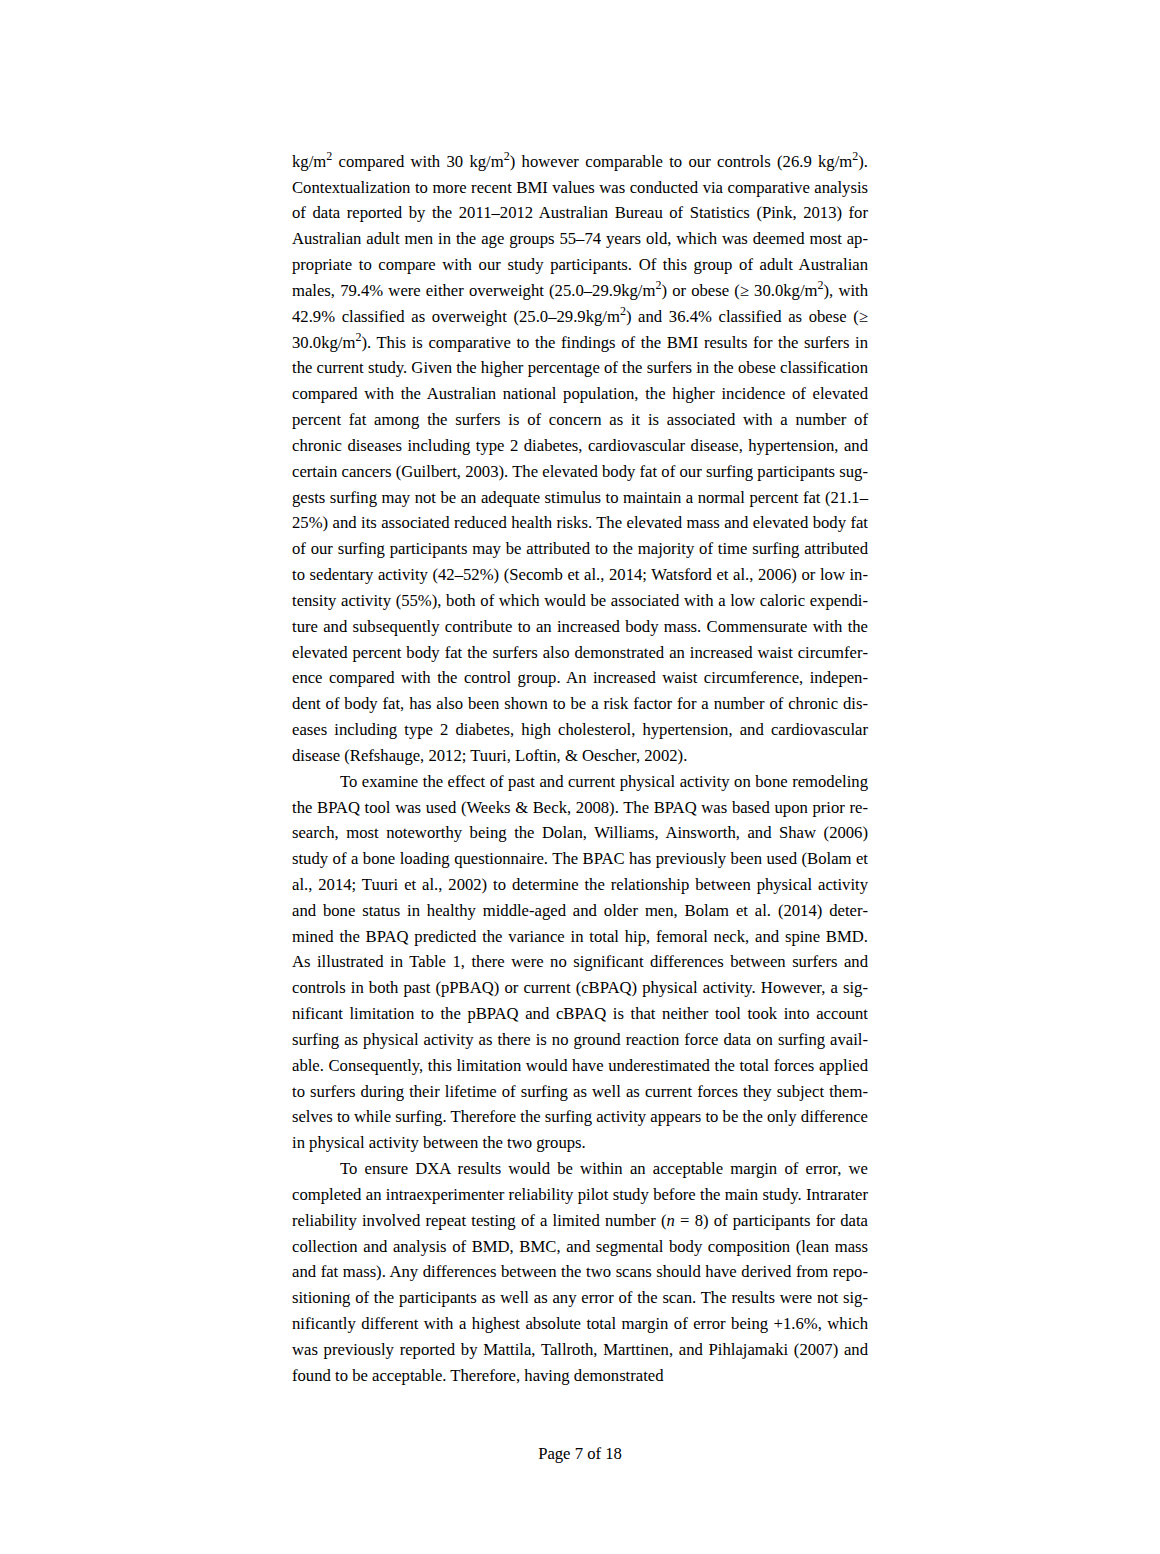kg/m2 compared with 30 kg/m2) however comparable to our controls (26.9 kg/m2). Contextualization to more recent BMI values was conducted via comparative analysis of data reported by the 2011–2012 Australian Bureau of Statistics (Pink, 2013) for Australian adult men in the age groups 55–74 years old, which was deemed most appropriate to compare with our study participants. Of this group of adult Australian males, 79.4% were either overweight (25.0–29.9kg/m2) or obese (≥ 30.0kg/m2), with 42.9% classified as overweight (25.0–29.9kg/m2) and 36.4% classified as obese (≥ 30.0kg/m2). This is comparative to the findings of the BMI results for the surfers in the current study. Given the higher percentage of the surfers in the obese classification compared with the Australian national population, the higher incidence of elevated percent fat among the surfers is of concern as it is associated with a number of chronic diseases including type 2 diabetes, cardiovascular disease, hypertension, and certain cancers (Guilbert, 2003). The elevated body fat of our surfing participants suggests surfing may not be an adequate stimulus to maintain a normal percent fat (21.1–25%) and its associated reduced health risks. The elevated mass and elevated body fat of our surfing participants may be attributed to the majority of time surfing attributed to sedentary activity (42–52%) (Secomb et al., 2014; Watsford et al., 2006) or low intensity activity (55%), both of which would be associated with a low caloric expenditure and subsequently contribute to an increased body mass. Commensurate with the elevated percent body fat the surfers also demonstrated an increased waist circumference compared with the control group. An increased waist circumference, independent of body fat, has also been shown to be a risk factor for a number of chronic diseases including type 2 diabetes, high cholesterol, hypertension, and cardiovascular disease (Refshauge, 2012; Tuuri, Loftin, & Oescher, 2002).
To examine the effect of past and current physical activity on bone remodeling the BPAQ tool was used (Weeks & Beck, 2008). The BPAQ was based upon prior research, most noteworthy being the Dolan, Williams, Ainsworth, and Shaw (2006) study of a bone loading questionnaire. The BPAC has previously been used (Bolam et al., 2014; Tuuri et al., 2002) to determine the relationship between physical activity and bone status in healthy middle-aged and older men, Bolam et al. (2014) determined the BPAQ predicted the variance in total hip, femoral neck, and spine BMD. As illustrated in Table 1, there were no significant differences between surfers and controls in both past (pPBAQ) or current (cBPAQ) physical activity. However, a significant limitation to the pBPAQ and cBPAQ is that neither tool took into account surfing as physical activity as there is no ground reaction force data on surfing available. Consequently, this limitation would have underestimated the total forces applied to surfers during their lifetime of surfing as well as current forces they subject themselves to while surfing. Therefore the surfing activity appears to be the only difference in physical activity between the two groups.
To ensure DXA results would be within an acceptable margin of error, we completed an intraexperimenter reliability pilot study before the main study. Intrarater reliability involved repeat testing of a limited number (n = 8) of participants for data collection and analysis of BMD, BMC, and segmental body composition (lean mass and fat mass). Any differences between the two scans should have derived from repositioning of the participants as well as any error of the scan. The results were not significantly different with a highest absolute total margin of error being +1.6%, which was previously reported by Mattila, Tallroth, Marttinen, and Pihlajamaki (2007) and found to be acceptable. Therefore, having demonstrated
Page 7 of 18